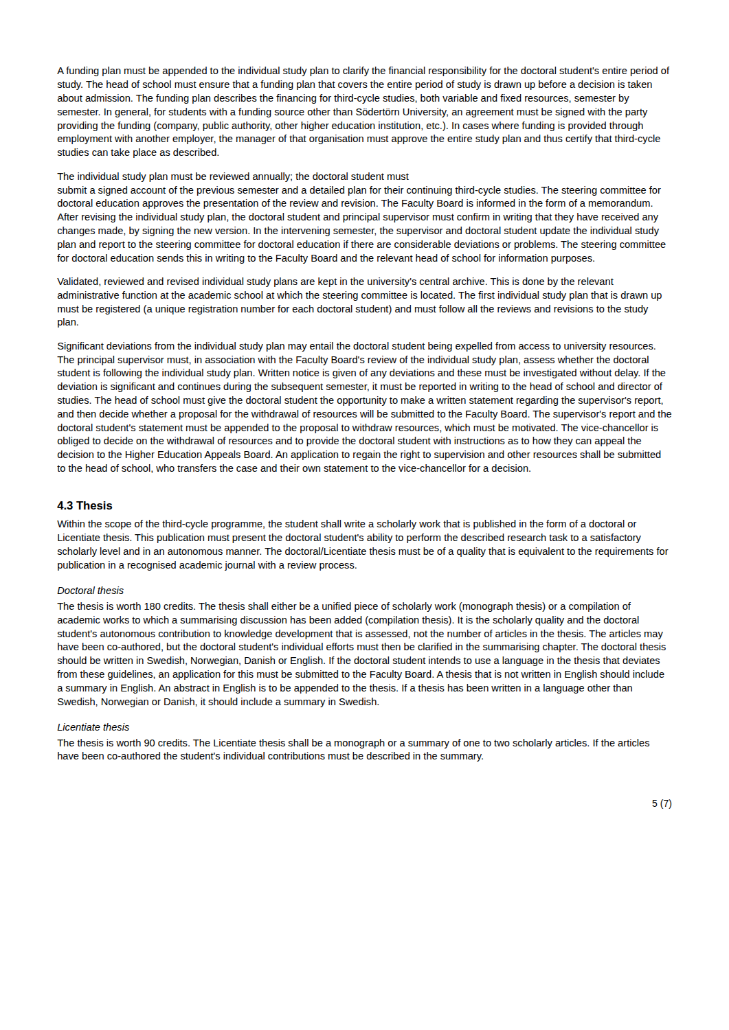A funding plan must be appended to the individual study plan to clarify the financial responsibility for the doctoral student's entire period of study. The head of school must ensure that a funding plan that covers the entire period of study is drawn up before a decision is taken about admission. The funding plan describes the financing for third-cycle studies, both variable and fixed resources, semester by semester. In general, for students with a funding source other than Södertörn University, an agreement must be signed with the party providing the funding (company, public authority, other higher education institution, etc.). In cases where funding is provided through employment with another employer, the manager of that organisation must approve the entire study plan and thus certify that third-cycle studies can take place as described.
The individual study plan must be reviewed annually; the doctoral student must
submit a signed account of the previous semester and a detailed plan for their continuing third-cycle studies. The steering committee for doctoral education approves the presentation of the review and revision. The Faculty Board is informed in the form of a memorandum. After revising the individual study plan, the doctoral student and principal supervisor must confirm in writing that they have received any changes made, by signing the new version. In the intervening semester, the supervisor and doctoral student update the individual study plan and report to the steering committee for doctoral education if there are considerable deviations or problems. The steering committee for doctoral education sends this in writing to the Faculty Board and the relevant head of school for information purposes.
Validated, reviewed and revised individual study plans are kept in the university's central archive. This is done by the relevant administrative function at the academic school at which the steering committee is located. The first individual study plan that is drawn up must be registered (a unique registration number for each doctoral student) and must follow all the reviews and revisions to the study plan.
Significant deviations from the individual study plan may entail the doctoral student being expelled from access to university resources. The principal supervisor must, in association with the Faculty Board's review of the individual study plan, assess whether the doctoral student is following the individual study plan. Written notice is given of any deviations and these must be investigated without delay. If the deviation is significant and continues during the subsequent semester, it must be reported in writing to the head of school and director of studies. The head of school must give the doctoral student the opportunity to make a written statement regarding the supervisor's report, and then decide whether a proposal for the withdrawal of resources will be submitted to the Faculty Board. The supervisor's report and the doctoral student's statement must be appended to the proposal to withdraw resources, which must be motivated. The vice-chancellor is obliged to decide on the withdrawal of resources and to provide the doctoral student with instructions as to how they can appeal the decision to the Higher Education Appeals Board. An application to regain the right to supervision and other resources shall be submitted to the head of school, who transfers the case and their own statement to the vice-chancellor for a decision.
4.3 Thesis
Within the scope of the third-cycle programme, the student shall write a scholarly work that is published in the form of a doctoral or Licentiate thesis. This publication must present the doctoral student's ability to perform the described research task to a satisfactory scholarly level and in an autonomous manner. The doctoral/Licentiate thesis must be of a quality that is equivalent to the requirements for publication in a recognised academic journal with a review process.
Doctoral thesis
The thesis is worth 180 credits. The thesis shall either be a unified piece of scholarly work (monograph thesis) or a compilation of academic works to which a summarising discussion has been added (compilation thesis). It is the scholarly quality and the doctoral student's autonomous contribution to knowledge development that is assessed, not the number of articles in the thesis. The articles may have been co-authored, but the doctoral student's individual efforts must then be clarified in the summarising chapter. The doctoral thesis should be written in Swedish, Norwegian, Danish or English. If the doctoral student intends to use a language in the thesis that deviates from these guidelines, an application for this must be submitted to the Faculty Board. A thesis that is not written in English should include a summary in English. An abstract in English is to be appended to the thesis. If a thesis has been written in a language other than Swedish, Norwegian or Danish, it should include a summary in Swedish.
Licentiate thesis
The thesis is worth 90 credits. The Licentiate thesis shall be a monograph or a summary of one to two scholarly articles. If the articles have been co-authored the student's individual contributions must be described in the summary.
5 (7)